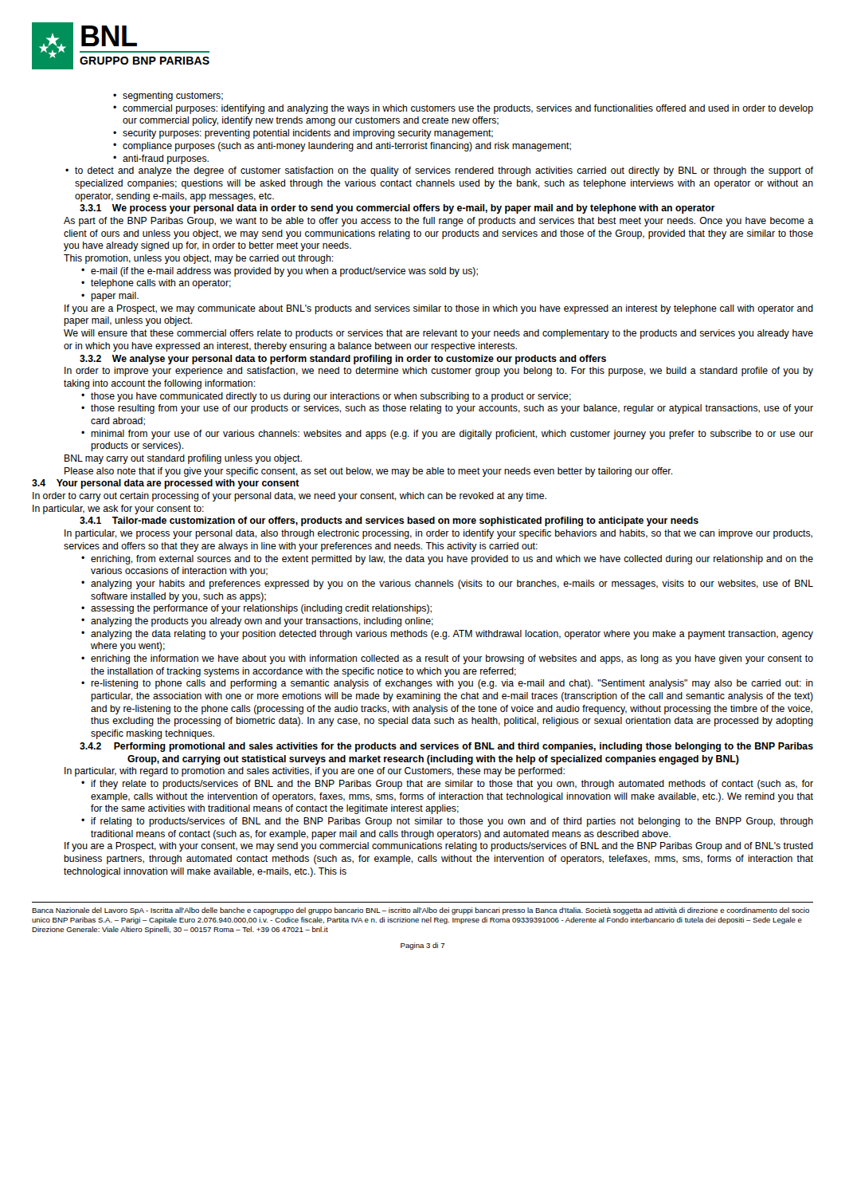| | BNL GRUPPO BNP PARIBAS |
segmenting customers;
commercial purposes: identifying and analyzing the ways in which customers use the products, services and functionalities offered and used in order to develop our commercial policy, identify new trends among our customers and create new offers;
security purposes: preventing potential incidents and improving security management;
compliance purposes (such as anti-money laundering and anti-terrorist financing) and risk management;
anti-fraud purposes.
to detect and analyze the degree of customer satisfaction on the quality of services rendered through activities carried out directly by BNL or through the support of specialized companies; questions will be asked through the various contact channels used by the bank, such as telephone interviews with an operator or without an operator, sending e-mails, app messages, etc.
3.3.1 We process your personal data in order to send you commercial offers by e-mail, by paper mail and by telephone with an operator
As part of the BNP Paribas Group, we want to be able to offer you access to the full range of products and services that best meet your needs. Once you have become a client of ours and unless you object, we may send you communications relating to our products and services and those of the Group, provided that they are similar to those you have already signed up for, in order to better meet your needs.
This promotion, unless you object, may be carried out through:
e-mail (if the e-mail address was provided by you when a product/service was sold by us);
telephone calls with an operator;
paper mail.
If you are a Prospect, we may communicate about BNL's products and services similar to those in which you have expressed an interest by telephone call with operator and paper mail, unless you object.
We will ensure that these commercial offers relate to products or services that are relevant to your needs and complementary to the products and services you already have or in which you have expressed an interest, thereby ensuring a balance between our respective interests.
3.3.2 We analyse your personal data to perform standard profiling in order to customize our products and offers
In order to improve your experience and satisfaction, we need to determine which customer group you belong to. For this purpose, we build a standard profile of you by taking into account the following information:
those you have communicated directly to us during our interactions or when subscribing to a product or service;
those resulting from your use of our products or services, such as those relating to your accounts, such as your balance, regular or atypical transactions, use of your card abroad;
minimal from your use of our various channels: websites and apps (e.g. if you are digitally proficient, which customer journey you prefer to subscribe to or use our products or services).
BNL may carry out standard profiling unless you object.
Please also note that if you give your specific consent, as set out below, we may be able to meet your needs even better by tailoring our offer.
3.4 Your personal data are processed with your consent
In order to carry out certain processing of your personal data, we need your consent, which can be revoked at any time.
In particular, we ask for your consent to:
3.4.1 Tailor-made customization of our offers, products and services based on more sophisticated profiling to anticipate your needs
In particular, we process your personal data, also through electronic processing, in order to identify your specific behaviors and habits, so that we can improve our products, services and offers so that they are always in line with your preferences and needs. This activity is carried out:
enriching, from external sources and to the extent permitted by law, the data you have provided to us and which we have collected during our relationship and on the various occasions of interaction with you;
analyzing your habits and preferences expressed by you on the various channels (visits to our branches, e-mails or messages, visits to our websites, use of BNL software installed by you, such as apps);
assessing the performance of your relationships (including credit relationships);
analyzing the products you already own and your transactions, including online;
analyzing the data relating to your position detected through various methods (e.g. ATM withdrawal location, operator where you make a payment transaction, agency where you went);
enriching the information we have about you with information collected as a result of your browsing of websites and apps, as long as you have given your consent to the installation of tracking systems in accordance with the specific notice to which you are referred;
re-listening to phone calls and performing a semantic analysis of exchanges with you (e.g. via e-mail and chat). "Sentiment analysis" may also be carried out: in particular, the association with one or more emotions will be made by examining the chat and e-mail traces (transcription of the call and semantic analysis of the text) and by re-listening to the phone calls (processing of the audio tracks, with analysis of the tone of voice and audio frequency, without processing the timbre of the voice, thus excluding the processing of biometric data). In any case, no special data such as health, political, religious or sexual orientation data are processed by adopting specific masking techniques.
3.4.2 Performing promotional and sales activities for the products and services of BNL and third companies, including those belonging to the BNP Paribas Group, and carrying out statistical surveys and market research (including with the help of specialized companies engaged by BNL)
In particular, with regard to promotion and sales activities, if you are one of our Customers, these may be performed:
if they relate to products/services of BNL and the BNP Paribas Group that are similar to those that you own, through automated methods of contact (such as, for example, calls without the intervention of operators, faxes, mms, sms, forms of interaction that technological innovation will make available, etc.). We remind you that for the same activities with traditional means of contact the legitimate interest applies;
if relating to products/services of BNL and the BNP Paribas Group not similar to those you own and of third parties not belonging to the BNPP Group, through traditional means of contact (such as, for example, paper mail and calls through operators) and automated means as described above.
If you are a Prospect, with your consent, we may send you commercial communications relating to products/services of BNL and the BNP Paribas Group and of BNL's trusted business partners, through automated contact methods (such as, for example, calls without the intervention of operators, telefaxes, mms, sms, forms of interaction that technological innovation will make available, e-mails, etc.). This is
Banca Nazionale del Lavoro SpA - Iscritta all'Albo delle banche e capogruppo del gruppo bancario BNL – iscritto all'Albo dei gruppi bancari presso la Banca d'Italia. Società soggetta ad attività di direzione e coordinamento del socio unico BNP Paribas S.A. – Parigi – Capitale Euro 2.076.940.000,00 i.v. - Codice fiscale, Partita IVA e n. di iscrizione nel Reg. Imprese di Roma 09339391006 - Aderente al Fondo interbancario di tutela dei depositi – Sede Legale e Direzione Generale: Viale Altiero Spinelli, 30 – 00157 Roma – Tel. +39 06 47021 – bnl.it
Pagina 3 di 7